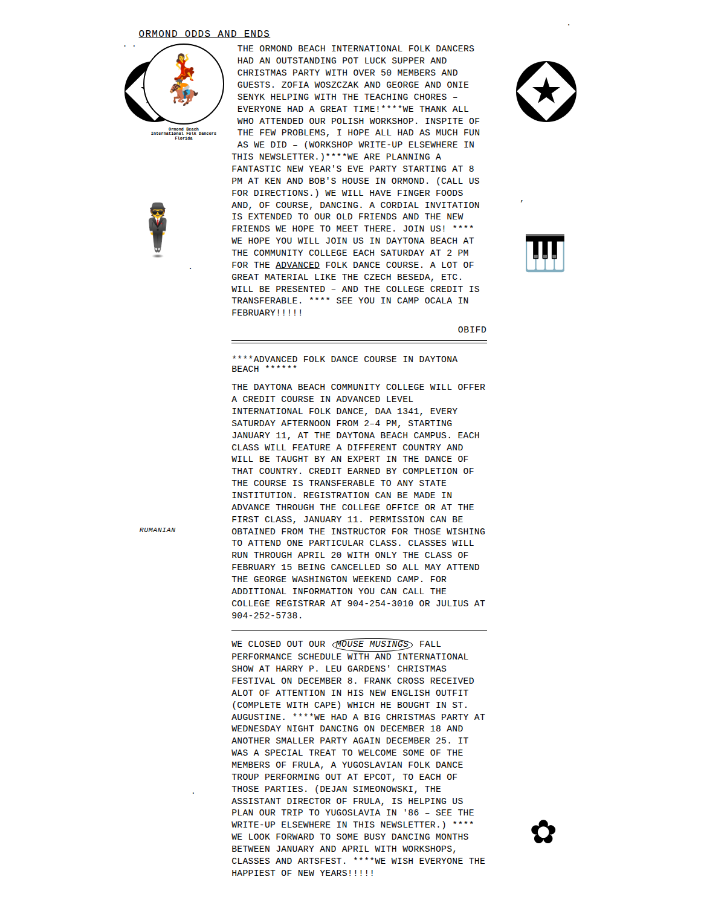· · · , · ·
🕴
RUMANIAN
🎹
✿
Ormond Odds and Ends
💃🏇
Ormond Beach
International Folk Dancers
Florida
The Ormond Beach International Folk Dancers had an outstanding pot luck supper and Christmas party with over 50 members and guests. Zofia Woszczak and George and Onie Senyk helping with the teaching chores – everyone had a great time!****We thank all who attended our Polish workshop. Inspite of the few problems, I hope all had as much fun as we did – (workshop write-up elsewhere in this newsletter.)****We are planning a fantastic New Year's Eve party starting at 8 PM at Ken and Bob's house in Ormond. (Call us for directions.) We will have finger foods and, of course, dancing. A cordial invitation is extended to our old friends and the new friends we hope to meet there. Join us! **** We hope you will join us in Daytona Beach at the Community College each Saturday at 2 PM for the advanced folk dance course. A lot of great material like the Czech Beseda, etc. will be presented – and the college credit is transferable. **** See you in Camp Ocala in February!!!!!
OBIFD
****Advanced Folk Dance Course in Daytona Beach ******
The Daytona Beach Community College will offer a credit course in advanced level international folk dance, DAA 1341, every Saturday afternoon from 2–4 PM, starting January 11, at the Daytona Beach campus. Each class will feature a different country and will be taught by an expert in the dance of that country. Credit earned by completion of the course is transferable to any state institution. Registration can be made in advance through the college office or at the first class, January 11. Permission can be obtained from the instructor for those wishing to attend one particular class. Classes will run through April 20 with only the class of February 15 being cancelled so all may attend the George Washington Weekend Camp. For additional information you can call the college registrar at 904-254-3010 or Julius at 904-252-5738.
We closed out our Mouse Musings fall performance schedule with and international show at Harry P. Leu Gardens' Christmas Festival on December 8. Frank Cross received alot of attention in his new English outfit (complete with cape) which he bought in St. Augustine. ****We had a big Christmas party at Wednesday night dancing on December 18 and another smaller party again December 25. It was a special treat to welcome some of the members of Frula, a Yugoslavian folk dance troup performing out at Epcot, to each of those parties. (Dejan Simeonowski, the assistant director of Frula, is helping us plan our trip to Yugoslavia in '86 – see the write-up elsewhere in this newsletter.) **** We look forward to some busy dancing months between January and April with workshops, classes and Artsfest. ****We wish everyone the happiest of New Years!!!!!